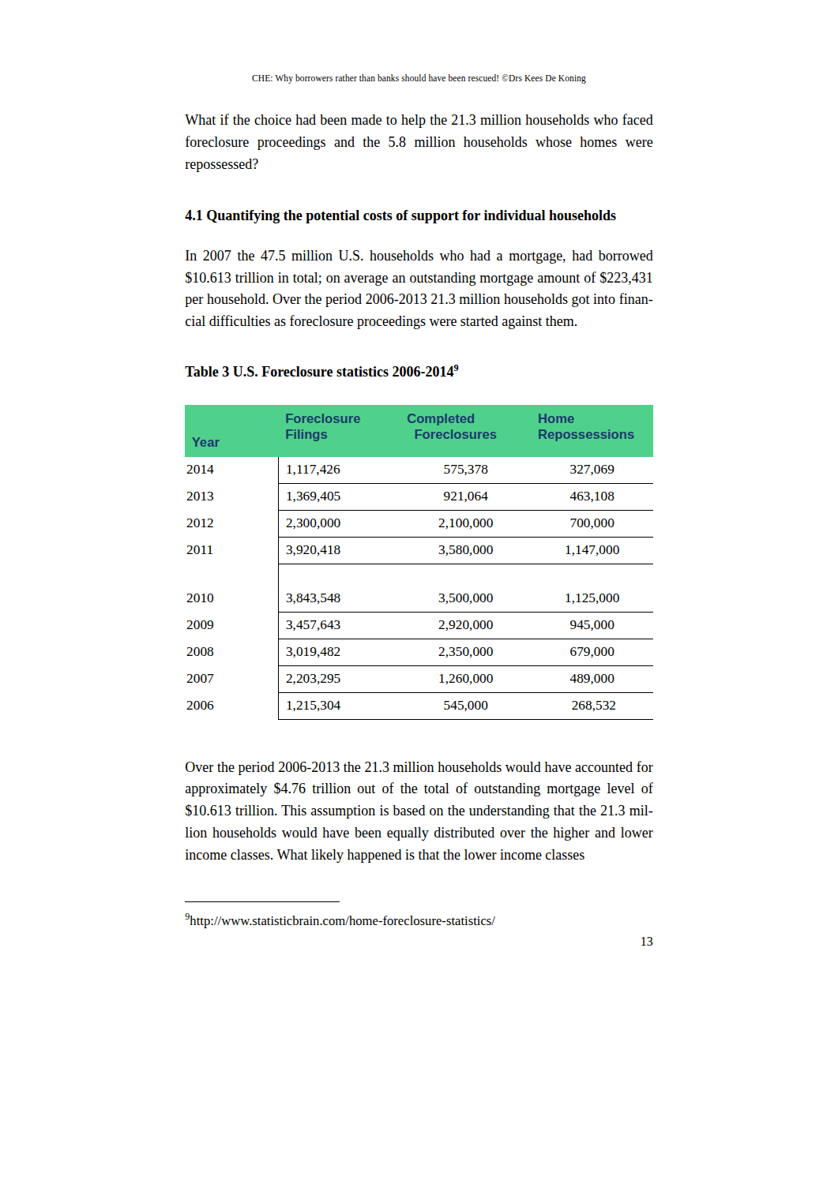CHE: Why borrowers rather than banks should have been rescued! ©Drs Kees De Koning
What if the choice had been made to help the 21.3 million households who faced foreclosure proceedings and the 5.8 million households whose homes were repossessed?
4.1 Quantifying the potential costs of support for individual households
In 2007 the 47.5 million U.S. households who had a mortgage, had borrowed $10.613 trillion in total; on average an outstanding mortgage amount of $223,431 per household. Over the period 2006-2013 21.3 million households got into financial difficulties as foreclosure proceedings were started against them.
Table 3 U.S. Foreclosure statistics 2006-20149
| Year | Foreclosure Filings | Completed Foreclosures | Home Repossessions |
| --- | --- | --- | --- |
| 2014 | 1,117,426 | 575,378 | 327,069 |
| 2013 | 1,369,405 | 921,064 | 463,108 |
| 2012 | 2,300,000 | 2,100,000 | 700,000 |
| 2011 | 3,920,418 | 3,580,000 | 1,147,000 |
| 2010 | 3,843,548 | 3,500,000 | 1,125,000 |
| 2009 | 3,457,643 | 2,920,000 | 945,000 |
| 2008 | 3,019,482 | 2,350,000 | 679,000 |
| 2007 | 2,203,295 | 1,260,000 | 489,000 |
| 2006 | 1,215,304 | 545,000 | 268,532 |
Over the period 2006-2013 the 21.3 million households would have accounted for approximately $4.76 trillion out of the total of outstanding mortgage level of $10.613 trillion. This assumption is based on the understanding that the 21.3 million households would have been equally distributed over the higher and lower income classes. What likely happened is that the lower income classes
9http://www.statisticbrain.com/home-foreclosure-statistics/
13